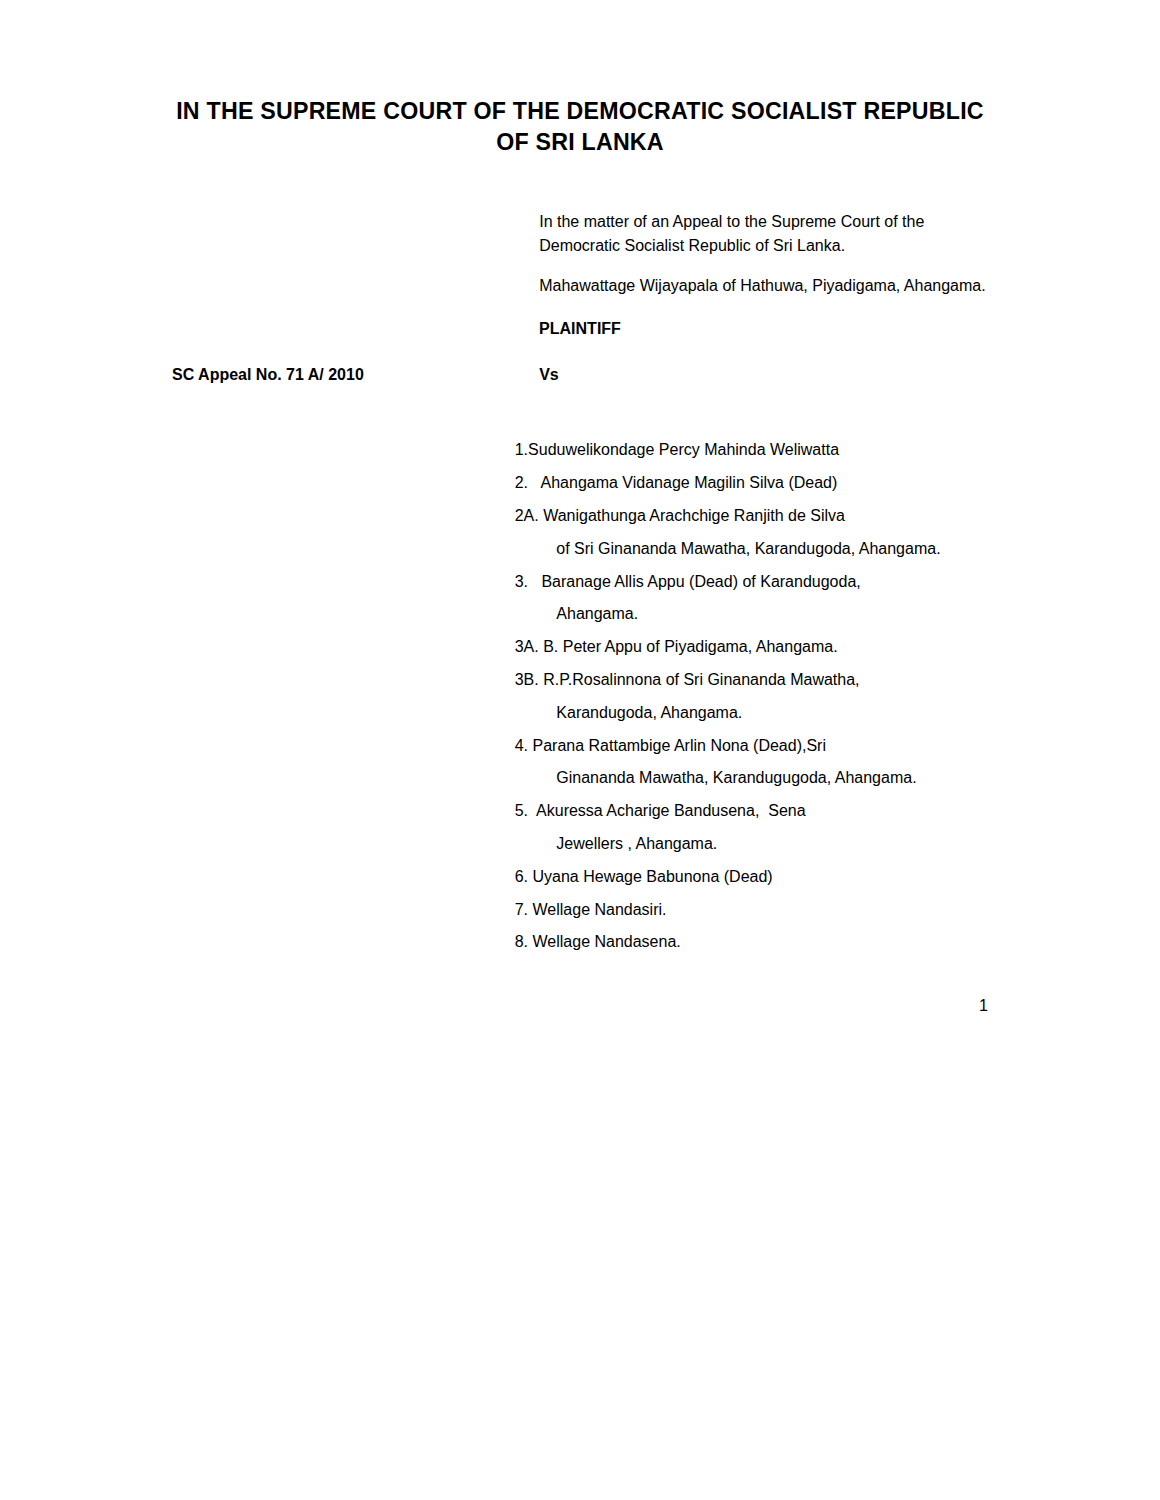IN THE SUPREME COURT OF THE DEMOCRATIC SOCIALIST REPUBLIC
OF SRI LANKA
In the matter of an Appeal to the Supreme Court of the Democratic Socialist Republic of Sri Lanka.
Mahawattage Wijayapala of Hathuwa, Piyadigama, Ahangama.
PLAINTIFF
SC Appeal No. 71 A/ 2010
Vs
1.Suduwelikondage Percy Mahinda Weliwatta
2. Ahangama Vidanage Magilin Silva (Dead)
2A. Wanigathunga Arachchige Ranjith de Silva
of Sri Ginananda Mawatha, Karandugoda, Ahangama.
3. Baranage Allis Appu (Dead) of Karandugoda,
Ahangama.
3A. B. Peter Appu of Piyadigama, Ahangama.
3B. R.P.Rosalinnona of Sri Ginananda Mawatha,
Karandugoda, Ahangama.
4. Parana Rattambige Arlin Nona (Dead),Sri
Ginananda Mawatha, Karandugugoda, Ahangama.
5. Akuressa Acharige Bandusena, Sena
Jewellers , Ahangama.
6. Uyana Hewage Babunona (Dead)
7. Wellage Nandasiri.
8. Wellage Nandasena.
1